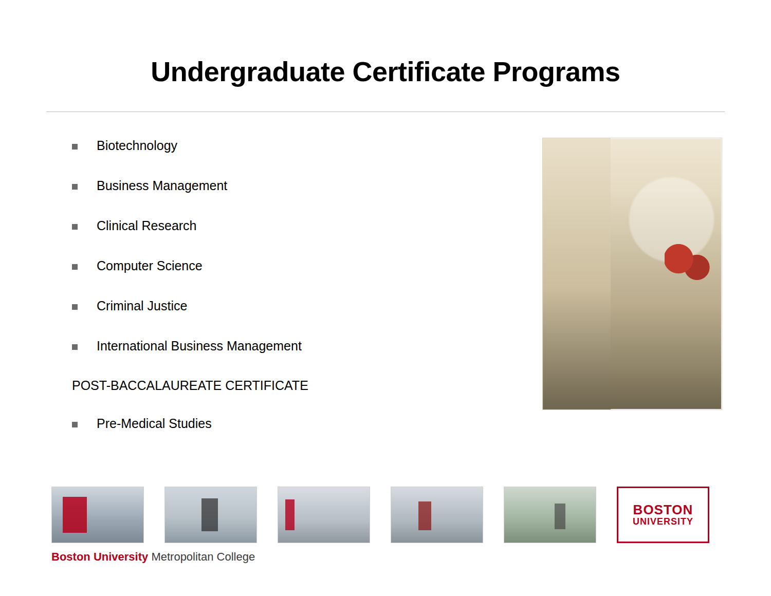Undergraduate Certificate Programs
Biotechnology
Business Management
Clinical Research
Computer Science
Criminal Justice
International Business Management
POST-BACCALAUREATE CERTIFICATE
Pre-Medical Studies
BOSTON UNIVERSITY
Boston University Metropolitan College